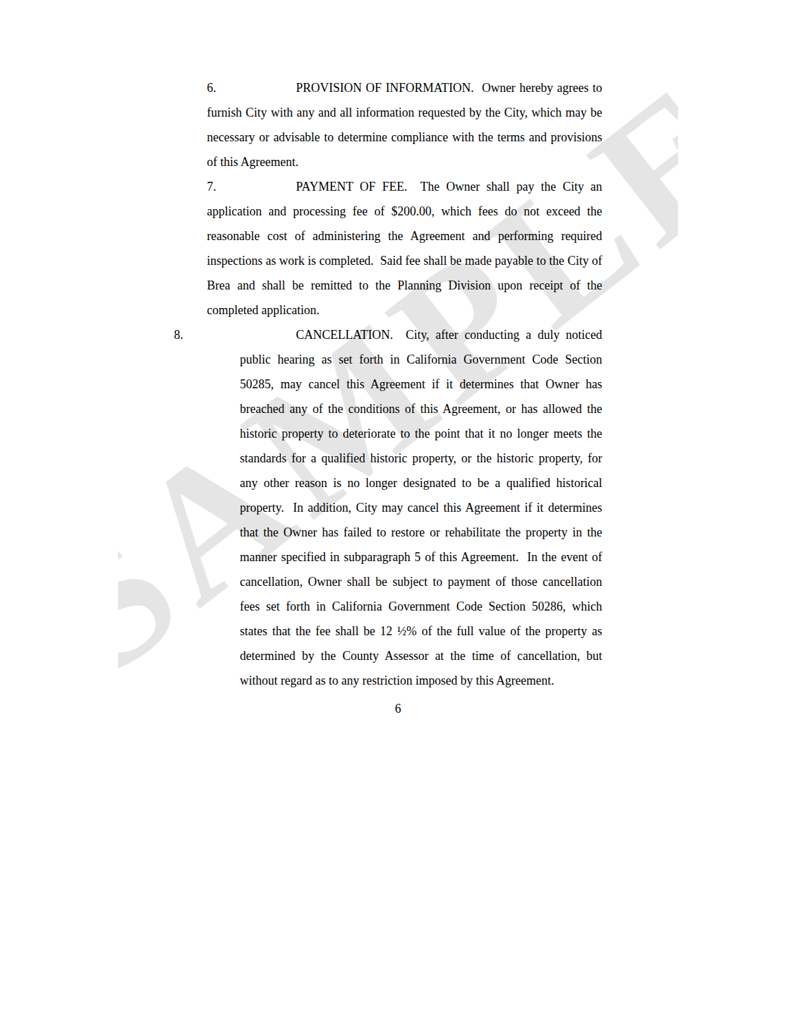SAMPLE
6. PROVISION OF INFORMATION. Owner hereby agrees to furnish City with any and all information requested by the City, which may be necessary or advisable to determine compliance with the terms and provisions of this Agreement.
7. PAYMENT OF FEE. The Owner shall pay the City an application and processing fee of $200.00, which fees do not exceed the reasonable cost of administering the Agreement and performing required inspections as work is completed. Said fee shall be made payable to the City of Brea and shall be remitted to the Planning Division upon receipt of the completed application.
8. CANCELLATION. City, after conducting a duly noticed public hearing as set forth in California Government Code Section 50285, may cancel this Agreement if it determines that Owner has breached any of the conditions of this Agreement, or has allowed the historic property to deteriorate to the point that it no longer meets the standards for a qualified historic property, or the historic property, for any other reason is no longer designated to be a qualified historical property. In addition, City may cancel this Agreement if it determines that the Owner has failed to restore or rehabilitate the property in the manner specified in subparagraph 5 of this Agreement. In the event of cancellation, Owner shall be subject to payment of those cancellation fees set forth in California Government Code Section 50286, which states that the fee shall be 12 ½% of the full value of the property as determined by the County Assessor at the time of cancellation, but without regard as to any restriction imposed by this Agreement.
6